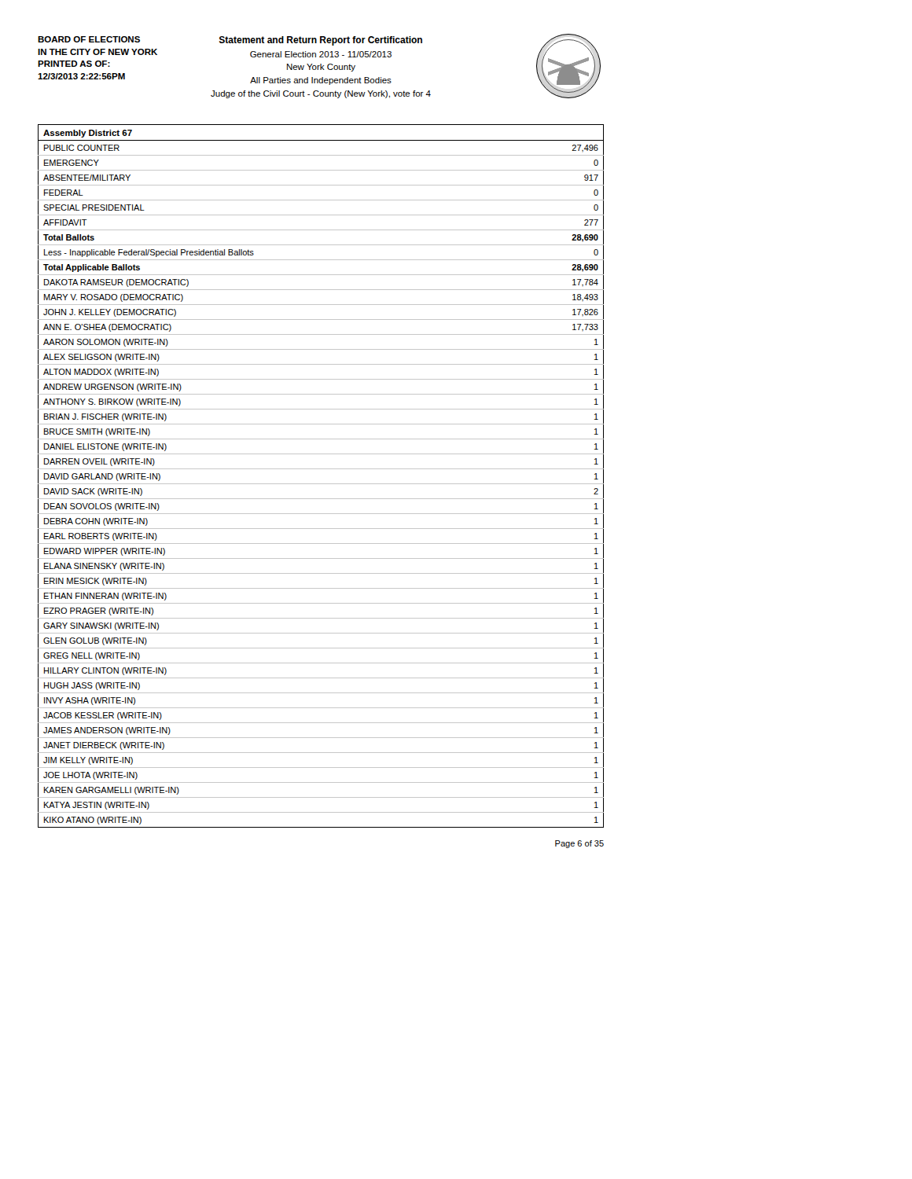BOARD OF ELECTIONS
IN THE CITY OF NEW YORK
PRINTED AS OF:
12/3/2013 2:22:56PM
Statement and Return Report for Certification
General Election 2013 - 11/05/2013
New York County
All Parties and Independent Bodies
Judge of the Civil Court - County (New York), vote for 4
Assembly District 67
| PUBLIC COUNTER | 27,496 |
| EMERGENCY | 0 |
| ABSENTEE/MILITARY | 917 |
| FEDERAL | 0 |
| SPECIAL PRESIDENTIAL | 0 |
| AFFIDAVIT | 277 |
| Total Ballots | 28,690 |
| Less - Inapplicable Federal/Special Presidential Ballots | 0 |
| Total Applicable Ballots | 28,690 |
| DAKOTA RAMSEUR (DEMOCRATIC) | 17,784 |
| MARY V. ROSADO (DEMOCRATIC) | 18,493 |
| JOHN J. KELLEY (DEMOCRATIC) | 17,826 |
| ANN E. O'SHEA (DEMOCRATIC) | 17,733 |
| AARON SOLOMON (WRITE-IN) | 1 |
| ALEX SELIGSON (WRITE-IN) | 1 |
| ALTON MADDOX (WRITE-IN) | 1 |
| ANDREW URGENSON (WRITE-IN) | 1 |
| ANTHONY S. BIRKOW (WRITE-IN) | 1 |
| BRIAN J. FISCHER (WRITE-IN) | 1 |
| BRUCE SMITH (WRITE-IN) | 1 |
| DANIEL ELISTONE (WRITE-IN) | 1 |
| DARREN OVEIL (WRITE-IN) | 1 |
| DAVID GARLAND (WRITE-IN) | 1 |
| DAVID SACK (WRITE-IN) | 2 |
| DEAN SOVOLOS (WRITE-IN) | 1 |
| DEBRA COHN (WRITE-IN) | 1 |
| EARL ROBERTS (WRITE-IN) | 1 |
| EDWARD WIPPER (WRITE-IN) | 1 |
| ELANA SINENSKY (WRITE-IN) | 1 |
| ERIN MESICK (WRITE-IN) | 1 |
| ETHAN FINNERAN (WRITE-IN) | 1 |
| EZRO PRAGER (WRITE-IN) | 1 |
| GARY SINAWSKI (WRITE-IN) | 1 |
| GLEN GOLUB (WRITE-IN) | 1 |
| GREG NELL (WRITE-IN) | 1 |
| HILLARY CLINTON (WRITE-IN) | 1 |
| HUGH JASS (WRITE-IN) | 1 |
| INVY ASHA (WRITE-IN) | 1 |
| JACOB KESSLER (WRITE-IN) | 1 |
| JAMES ANDERSON (WRITE-IN) | 1 |
| JANET DIERBECK (WRITE-IN) | 1 |
| JIM KELLY (WRITE-IN) | 1 |
| JOE LHOTA (WRITE-IN) | 1 |
| KAREN GARGAMELLI (WRITE-IN) | 1 |
| KATYA JESTIN (WRITE-IN) | 1 |
| KIKO ATANO (WRITE-IN) | 1 |
Page 6 of 35